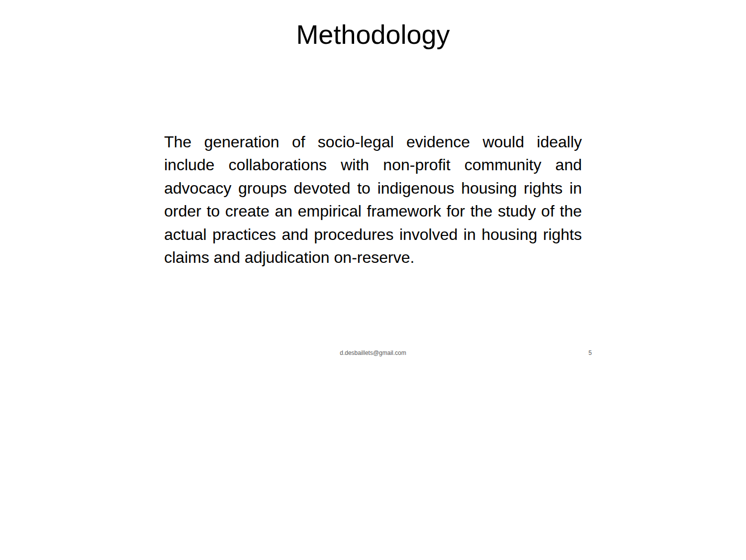Methodology
The generation of socio-legal evidence would ideally include collaborations with non-profit community and advocacy groups devoted to indigenous housing rights in order to create an empirical framework for the study of the actual practices and procedures involved in housing rights claims and adjudication on-reserve.
d.desbaillets@gmail.com 5